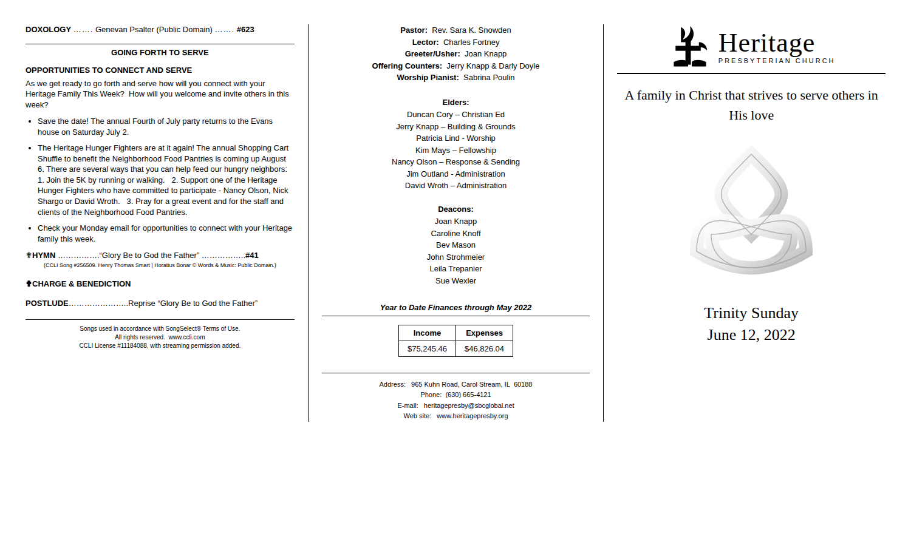DOXOLOGY ……. Genevan Psalter (Public Domain) ……. #623
GOING FORTH TO SERVE
OPPORTUNITIES TO CONNECT AND SERVE
As we get ready to go forth and serve how will you connect with your Heritage Family This Week? How will you welcome and invite others in this week?
Save the date! The annual Fourth of July party returns to the Evans house on Saturday July 2.
The Heritage Hunger Fighters are at it again! The annual Shopping Cart Shuffle to benefit the Neighborhood Food Pantries is coming up August 6. There are several ways that you can help feed our hungry neighbors: 1. Join the 5K by running or walking. 2. Support one of the Heritage Hunger Fighters who have committed to participate - Nancy Olson, Nick Shargo or David Wroth. 3. Pray for a great event and for the staff and clients of the Neighborhood Food Pantries.
Check your Monday email for opportunities to connect with your Heritage family this week.
✟HYMN …………….“Glory Be to God the Father” ……………..#41
(CCLI Song #256509. Henry Thomas Smart | Horatius Bonar © Words & Music: Public Domain.)
✟CHARGE & BENEDICTION
POSTLUDE…………………..Reprise “Glory Be to God the Father”
Songs used in accordance with SongSelect® Terms of Use.
All rights reserved. www.ccli.com
CCLI License #11184088, with streaming permission added.
Pastor: Rev. Sara K. Snowden
Lector: Charles Fortney
Greeter/Usher: Joan Knapp
Offering Counters: Jerry Knapp & Darly Doyle
Worship Pianist: Sabrina Poulin
Elders:
Duncan Cory – Christian Ed
Jerry Knapp – Building & Grounds
Patricia Lind - Worship
Kim Mays – Fellowship
Nancy Olson – Response & Sending
Jim Outland - Administration
David Wroth – Administration
Deacons:
Joan Knapp
Caroline Knoff
Bev Mason
John Strohmeier
Leila Trepanier
Sue Wexler
Year to Date Finances through May 2022
| Income | Expenses |
| --- | --- |
| $75,245.46 | $46,826.04 |
Address: 965 Kuhn Road, Carol Stream, IL 60188
Phone: (630) 665-4121
E-mail: heritagepresby@sbcglobal.net
Web site: www.heritagepresby.org
Heritage
PRESBYTERIAN CHURCH
A family in Christ that strives to serve others in His love
Trinity Sunday
June 12, 2022